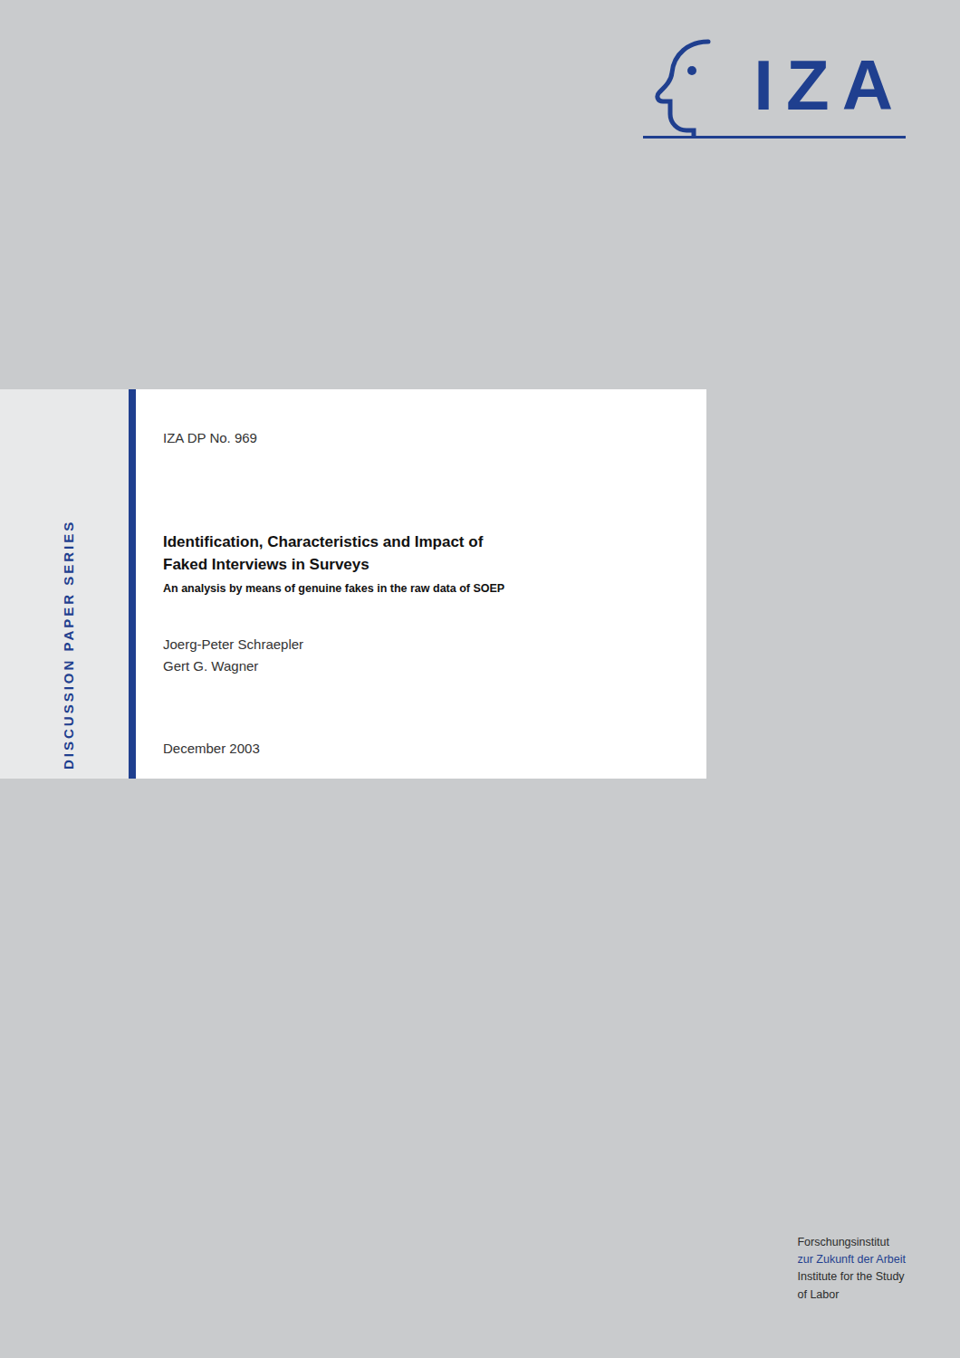IZA
DISCUSSION PAPER SERIES
IZA DP No. 969
Identification, Characteristics and Impact of
Faked Interviews in Surveys
An analysis by means of genuine fakes in the raw data of SOEP
Joerg-Peter Schraepler
Gert G. Wagner
December 2003
Forschungsinstitut
zur Zukunft der Arbeit
Institute for the Study
of Labor